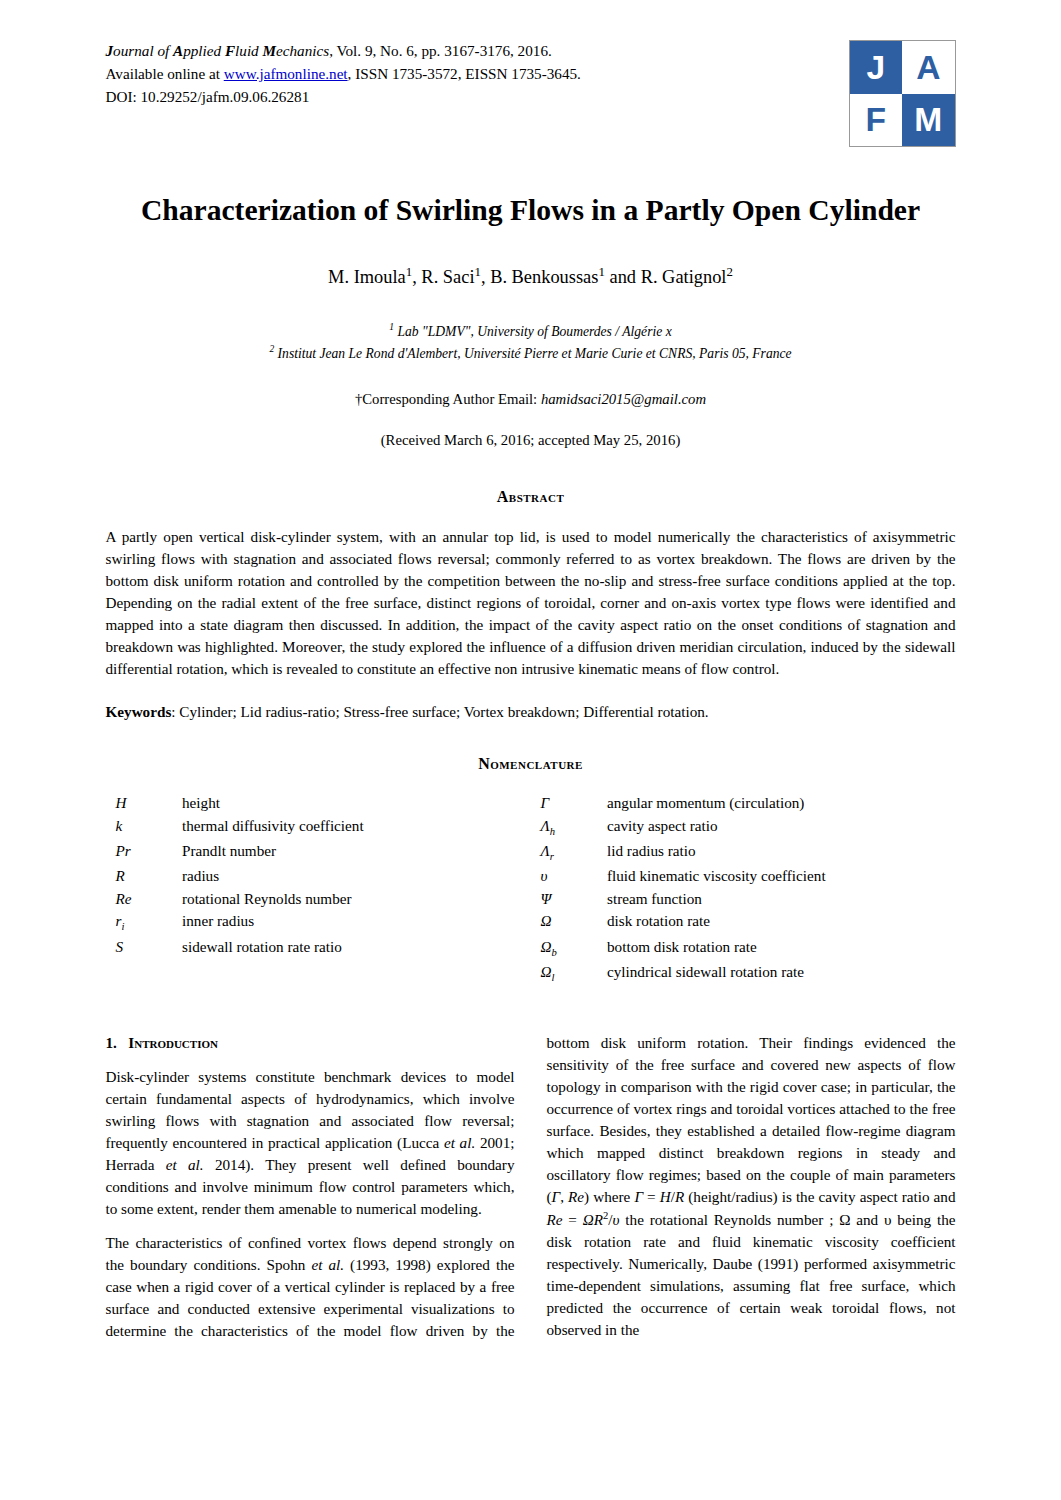Journal of Applied Fluid Mechanics, Vol. 9, No. 6, pp. 3167-3176, 2016.
Available online at www.jafmonline.net, ISSN 1735-3572, EISSN 1735-3645.
DOI: 10.29252/jafm.09.06.26281
J
A
F
M
Characterization of Swirling Flows in a Partly Open Cylinder
M. Imoula1, R. Saci1, B. Benkoussas1 and R. Gatignol2
1 Lab "LDMV", University of Boumerdes / Algérie x
2 Institut Jean Le Rond d'Alembert, Université Pierre et Marie Curie et CNRS, Paris 05, France
†Corresponding Author Email: hamidsaci2015@gmail.com
(Received March 6, 2016; accepted May 25, 2016)
Abstract
A partly open vertical disk-cylinder system, with an annular top lid, is used to model numerically the characteristics of axisymmetric swirling flows with stagnation and associated flows reversal; commonly referred to as vortex breakdown. The flows are driven by the bottom disk uniform rotation and controlled by the competition between the no-slip and stress-free surface conditions applied at the top. Depending on the radial extent of the free surface, distinct regions of toroidal, corner and on-axis vortex type flows were identified and mapped into a state diagram then discussed. In addition, the impact of the cavity aspect ratio on the onset conditions of stagnation and breakdown was highlighted. Moreover, the study explored the influence of a diffusion driven meridian circulation, induced by the sidewall differential rotation, which is revealed to constitute an effective non intrusive kinematic means of flow control.
Keywords: Cylinder; Lid radius-ratio; Stress-free surface; Vortex breakdown; Differential rotation.
Nomenclature
| H | height | Γ | angular momentum (circulation) |
| k | thermal diffusivity coefficient | Λ h | cavity aspect ratio |
| Pr | Prandlt number | Λ r | lid radius ratio |
| R | radius | υ | fluid kinematic viscosity coefficient |
| Re | rotational Reynolds number | Ψ | stream function |
| r i | inner radius | Ω | disk rotation rate |
| S | sidewall rotation rate ratio | Ω b | bottom disk rotation rate |
| | | Ω l | cylindrical sidewall rotation rate |
1. Introduction
Disk-cylinder systems constitute benchmark devices to model certain fundamental aspects of hydrodynamics, which involve swirling flows with stagnation and associated flow reversal; frequently encountered in practical application (Lucca et al. 2001; Herrada et al. 2014). They present well defined boundary conditions and involve minimum flow control parameters which, to some extent, render them amenable to numerical modeling.
The characteristics of confined vortex flows depend strongly on the boundary conditions. Spohn et al. (1993, 1998) explored the case when a rigid cover of a vertical cylinder is replaced by a free surface and conducted extensive experimental visualizations to determine the characteristics of the model flow driven by the bottom disk uniform rotation. Their findings evidenced the sensitivity of the free surface and covered new aspects of flow topology in comparison with the rigid cover case; in particular, the occurrence of vortex rings and toroidal vortices attached to the free surface. Besides, they established a detailed flow-regime diagram which mapped distinct breakdown regions in steady and oscillatory flow regimes; based on the couple of main parameters (Γ, Re) where Γ = H/R (height/radius) is the cavity aspect ratio and Re = ΩR2/υ the rotational Reynolds number ; Ω and υ being the disk rotation rate and fluid kinematic viscosity coefficient respectively. Numerically, Daube (1991) performed axisymmetric time-dependent simulations, assuming flat free surface, which predicted the occurrence of certain weak toroidal flows, not observed in the